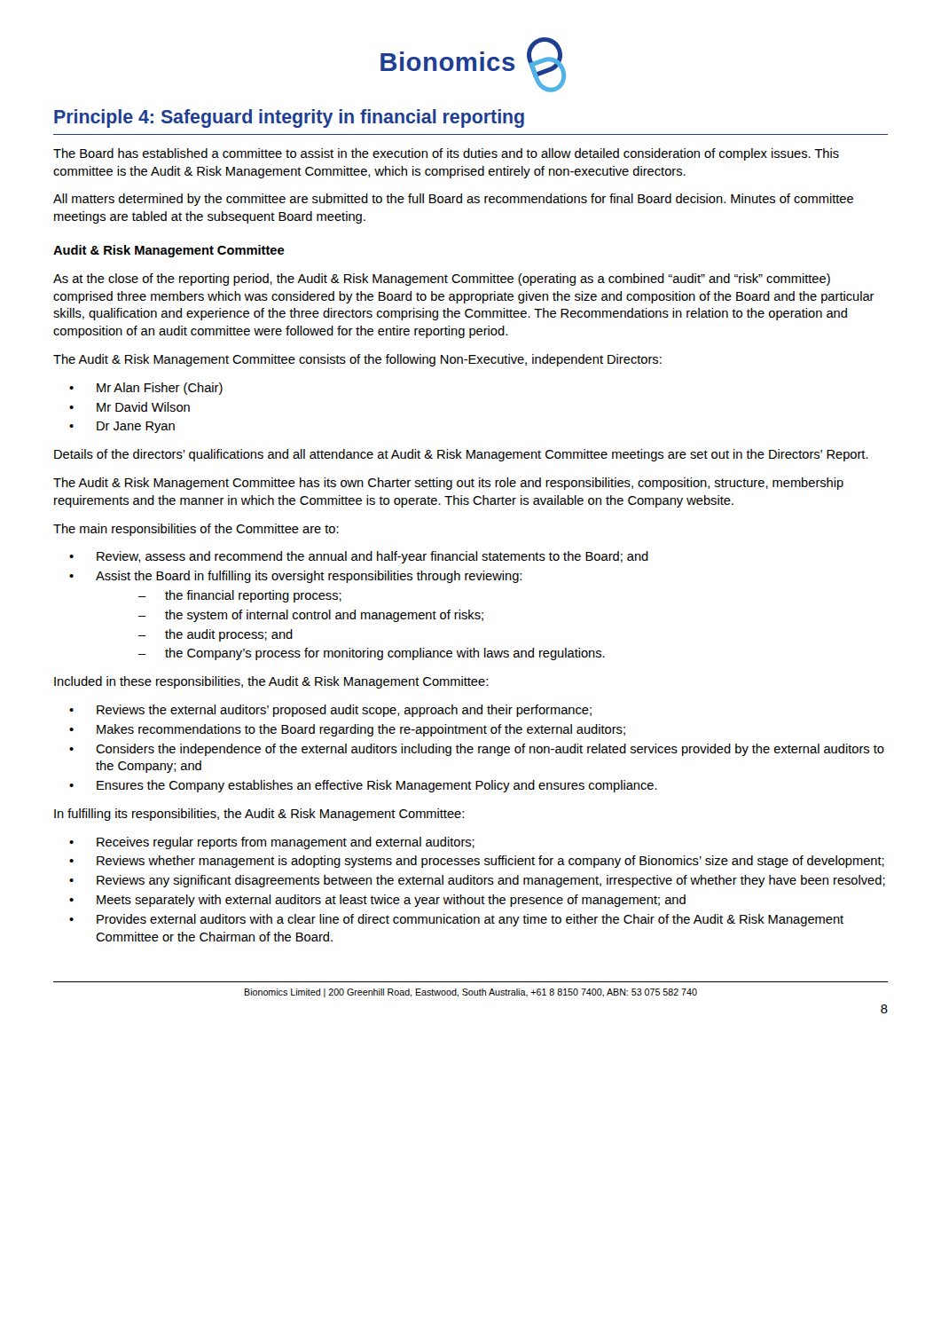Bionomics
Principle 4: Safeguard integrity in financial reporting
The Board has established a committee to assist in the execution of its duties and to allow detailed consideration of complex issues. This committee is the Audit & Risk Management Committee, which is comprised entirely of non-executive directors.
All matters determined by the committee are submitted to the full Board as recommendations for final Board decision. Minutes of committee meetings are tabled at the subsequent Board meeting.
Audit & Risk Management Committee
As at the close of the reporting period, the Audit & Risk Management Committee (operating as a combined “audit” and “risk” committee) comprised three members which was considered by the Board to be appropriate given the size and composition of the Board and the particular skills, qualification and experience of the three directors comprising the Committee. The Recommendations in relation to the operation and composition of an audit committee were followed for the entire reporting period.
The Audit & Risk Management Committee consists of the following Non-Executive, independent Directors:
Mr Alan Fisher (Chair)
Mr David Wilson
Dr Jane Ryan
Details of the directors’ qualifications and all attendance at Audit & Risk Management Committee meetings are set out in the Directors’ Report.
The Audit & Risk Management Committee has its own Charter setting out its role and responsibilities, composition, structure, membership requirements and the manner in which the Committee is to operate. This Charter is available on the Company website.
The main responsibilities of the Committee are to:
Review, assess and recommend the annual and half-year financial statements to the Board; and
Assist the Board in fulfilling its oversight responsibilities through reviewing:
the financial reporting process;
the system of internal control and management of risks;
the audit process; and
the Company’s process for monitoring compliance with laws and regulations.
Included in these responsibilities, the Audit & Risk Management Committee:
Reviews the external auditors’ proposed audit scope, approach and their performance;
Makes recommendations to the Board regarding the re-appointment of the external auditors;
Considers the independence of the external auditors including the range of non-audit related services provided by the external auditors to the Company; and
Ensures the Company establishes an effective Risk Management Policy and ensures compliance.
In fulfilling its responsibilities, the Audit & Risk Management Committee:
Receives regular reports from management and external auditors;
Reviews whether management is adopting systems and processes sufficient for a company of Bionomics’ size and stage of development;
Reviews any significant disagreements between the external auditors and management, irrespective of whether they have been resolved;
Meets separately with external auditors at least twice a year without the presence of management; and
Provides external auditors with a clear line of direct communication at any time to either the Chair of the Audit & Risk Management Committee or the Chairman of the Board.
Bionomics Limited | 200 Greenhill Road, Eastwood, South Australia, +61 8 8150 7400, ABN: 53 075 582 740
8